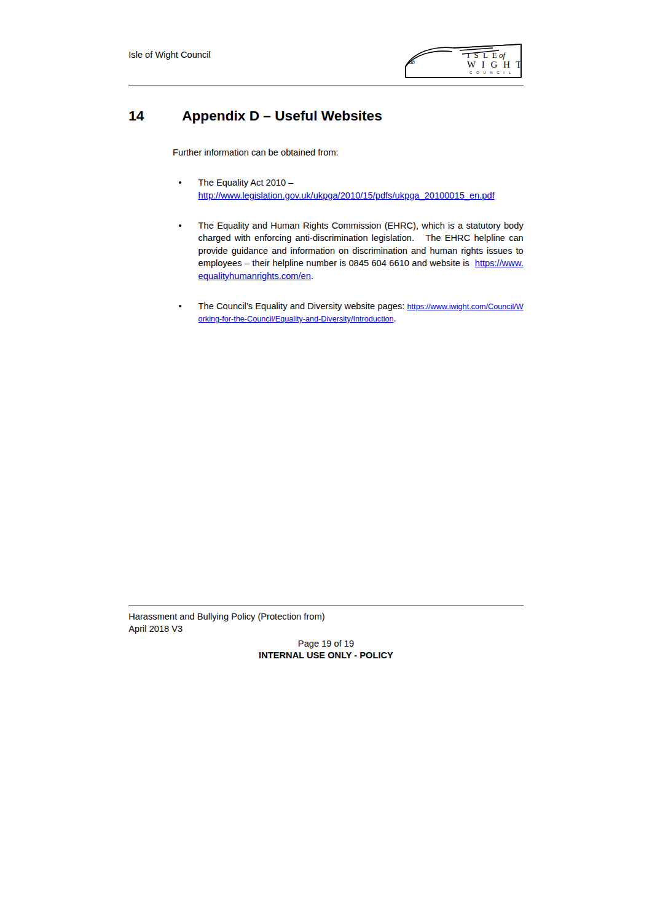Isle of Wight Council
ab I S L E of W I G H T C O U N C I L
14 Appendix D – Useful Websites
Further information can be obtained from:
The Equality Act 2010 –
http://www.legislation.gov.uk/ukpga/2010/15/pdfs/ukpga_20100015_en.pdf
The Equality and Human Rights Commission (EHRC), which is a statutory body charged with enforcing anti-discrimination legislation. The EHRC helpline can provide guidance and information on discrimination and human rights issues to employees – their helpline number is 0845 604 6610 and website is https://www.equalityhumanrights.com/en.
The Council’s Equality and Diversity website pages: https://www.iwight.com/Council/Working-for-the-Council/Equality-and-Diversity/Introduction.
Harassment and Bullying Policy (Protection from)
April 2018 V3
Page 19 of 19
INTERNAL USE ONLY - POLICY